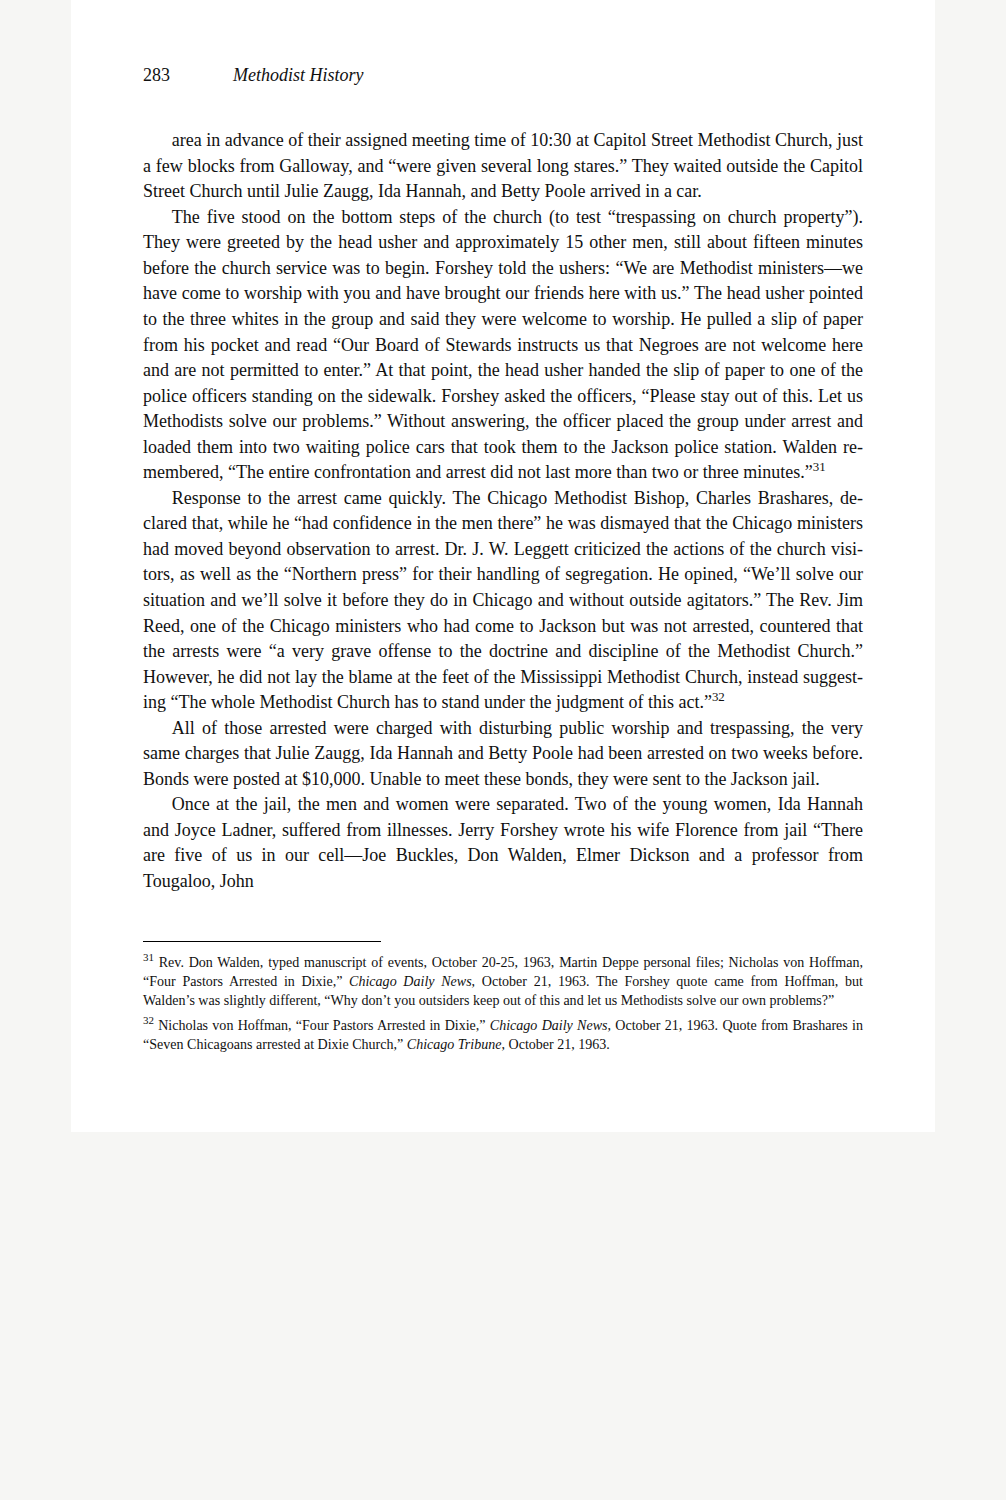283 Methodist History
area in advance of their assigned meeting time of 10:30 at Capitol Street Methodist Church, just a few blocks from Galloway, and “were given several long stares.” They waited outside the Capitol Street Church until Julie Zaugg, Ida Hannah, and Betty Poole arrived in a car.
The five stood on the bottom steps of the church (to test “trespassing on church property”). They were greeted by the head usher and approximately 15 other men, still about fifteen minutes before the church service was to begin. Forshey told the ushers: “We are Methodist ministers—we have come to worship with you and have brought our friends here with us.” The head usher pointed to the three whites in the group and said they were welcome to worship. He pulled a slip of paper from his pocket and read “Our Board of Stewards instructs us that Negroes are not welcome here and are not permitted to enter.” At that point, the head usher handed the slip of paper to one of the police officers standing on the sidewalk. Forshey asked the officers, “Please stay out of this. Let us Methodists solve our problems.” Without answering, the officer placed the group under arrest and loaded them into two waiting police cars that took them to the Jackson police station. Walden remembered, “The entire confrontation and arrest did not last more than two or three minutes.”31
Response to the arrest came quickly. The Chicago Methodist Bishop, Charles Brashares, declared that, while he “had confidence in the men there” he was dismayed that the Chicago ministers had moved beyond observation to arrest. Dr. J. W. Leggett criticized the actions of the church visitors, as well as the “Northern press” for their handling of segregation. He opined, “We’ll solve our situation and we’ll solve it before they do in Chicago and without outside agitators.” The Rev. Jim Reed, one of the Chicago ministers who had come to Jackson but was not arrested, countered that the arrests were “a very grave offense to the doctrine and discipline of the Methodist Church.” However, he did not lay the blame at the feet of the Mississippi Methodist Church, instead suggesting “The whole Methodist Church has to stand under the judgment of this act.”32
All of those arrested were charged with disturbing public worship and trespassing, the very same charges that Julie Zaugg, Ida Hannah and Betty Poole had been arrested on two weeks before. Bonds were posted at $10,000. Unable to meet these bonds, they were sent to the Jackson jail.
Once at the jail, the men and women were separated. Two of the young women, Ida Hannah and Joyce Ladner, suffered from illnesses. Jerry Forshey wrote his wife Florence from jail “There are five of us in our cell—Joe Buckles, Don Walden, Elmer Dickson and a professor from Tougaloo, John
31 Rev. Don Walden, typed manuscript of events, October 20-25, 1963, Martin Deppe personal files; Nicholas von Hoffman, “Four Pastors Arrested in Dixie,” Chicago Daily News, October 21, 1963. The Forshey quote came from Hoffman, but Walden’s was slightly different, “Why don’t you outsiders keep out of this and let us Methodists solve our own problems?”
32 Nicholas von Hoffman, “Four Pastors Arrested in Dixie,” Chicago Daily News, October 21, 1963. Quote from Brashares in “Seven Chicagoans arrested at Dixie Church,” Chicago Tribune, October 21, 1963.